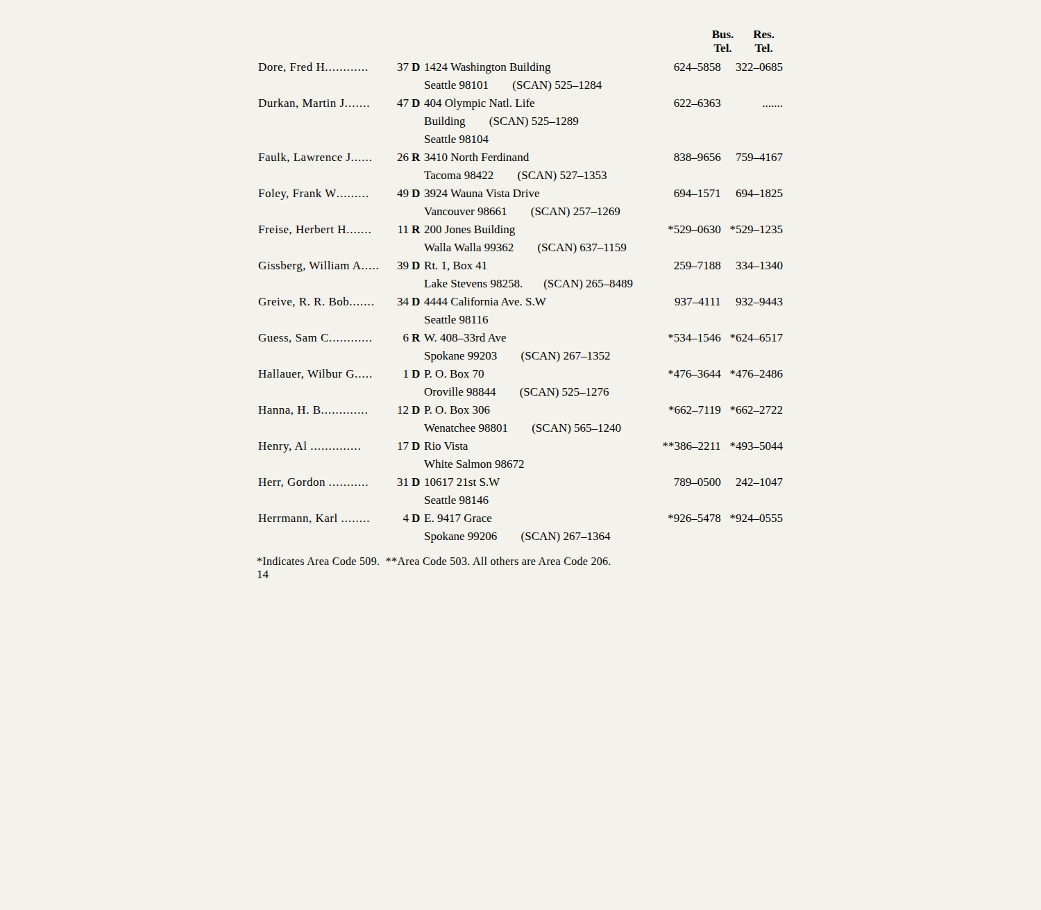| Bus. | Res. |
| Tel. | Tel. |
| Dore, Fred H ............ | 37 | D | 1424 Washington Building | 624–5858 | 322–0685 |
| | Seattle 98101 (SCAN) 525–1284 | |
| Durkan, Martin J ....... | 47 | D | 404 Olympic Natl. Life | 622–6363 | ....... |
| | Building (SCAN) 525–1289 | |
| | Seattle 98104 | |
| Faulk, Lawrence J ...... | 26 | R | 3410 North Ferdinand | 838–9656 | 759–4167 |
| | Tacoma 98422 (SCAN) 527–1353 | |
| Foley, Frank W ......... | 49 | D | 3924 Wauna Vista Drive | 694–1571 | 694–1825 |
| | Vancouver 98661 (SCAN) 257–1269 | |
| Freise, Herbert H ....... | 11 | R | 200 Jones Building | *529–0630 | *529–1235 |
| | Walla Walla 99362 (SCAN) 637–1159 | |
| Gissberg, William A ..... | 39 | D | Rt. 1, Box 41 | 259–7188 | 334–1340 |
| | Lake Stevens 98258. (SCAN) 265–8489 | |
| Greive, R. R. Bob ....... | 34 | D | 4444 California Ave. S.W | 937–4111 | 932–9443 |
| | Seattle 98116 | |
| Guess, Sam C ............ | 6 | R | W. 408–33rd Ave | *534–1546 | *624–6517 |
| | Spokane 99203 (SCAN) 267–1352 | |
| Hallauer, Wilbur G ..... | 1 | D | P. O. Box 70 | *476–3644 | *476–2486 |
| | Oroville 98844 (SCAN) 525–1276 | |
| Hanna, H. B ............. | 12 | D | P. O. Box 306 | *662–7119 | *662–2722 |
| | Wenatchee 98801 (SCAN) 565–1240 | |
| Henry, Al .............. | 17 | D | Rio Vista | **386–2211 | *493–5044 |
| | White Salmon 98672 | |
| Herr, Gordon ........... | 31 | D | 10617 21st S.W | 789–0500 | 242–1047 |
| | Seattle 98146 | |
| Herrmann, Karl ........ | 4 | D | E. 9417 Grace | *926–5478 | *924–0555 |
| | Spokane 99206 (SCAN) 267–1364 | |
*Indicates Area Code 509. **Area Code 503. All others are Area Code 206.
14